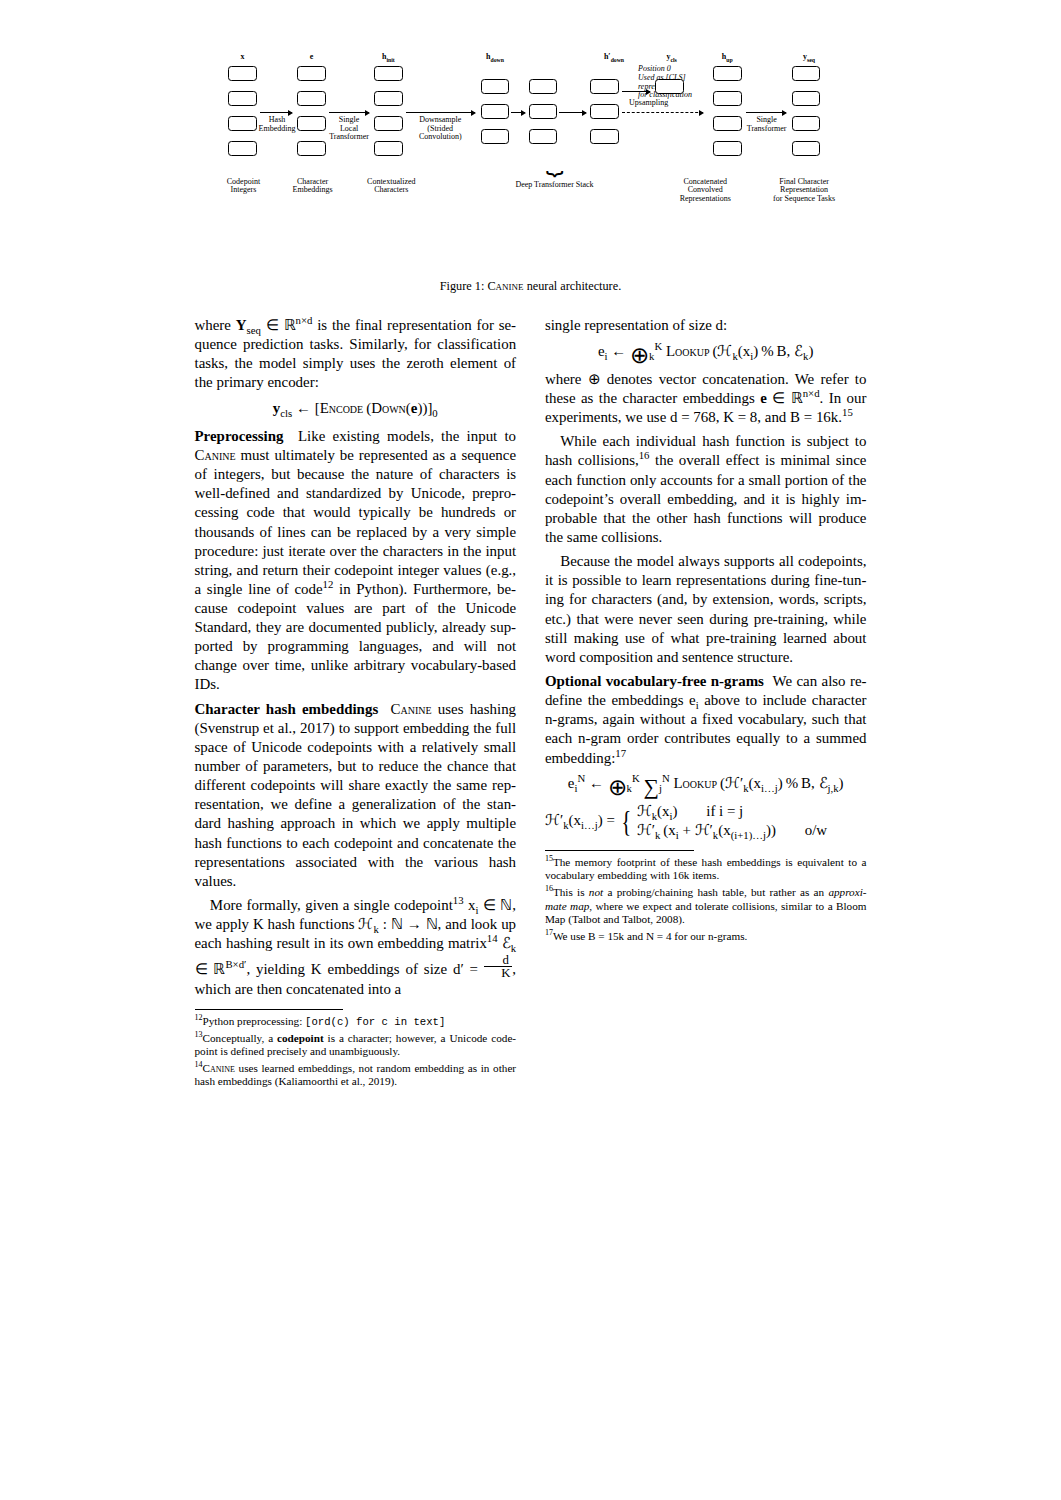x
e
hinit
hdown
h′down
ycls
hup
yseq
Position 0
Used as [CLS]
representation
for classification
Hash
Embedding
Single
Local
Transformer
Downsample
(Strided
Convolution)
Upsampling
Single
Transformer
Codepoint
Integers
Character
Embeddings
Contextualized
Characters
⏟
Deep Transformer Stack
Concatenated
Convolved
Representations
Final Character
Representation
for Sequence Tasks
Figure 1: Canine neural architecture.
where Yseq ∈ ℝn×d is the final representation for sequence prediction tasks. Similarly, for classification tasks, the model simply uses the zeroth element of the primary encoder:
ycls ← [Encode (Down(e))]0
Preprocessing Like existing models, the input to Canine must ultimately be represented as a sequence of integers, but because the nature of characters is well-defined and standardized by Unicode, preprocessing code that would typically be hundreds or thousands of lines can be replaced by a very simple procedure: just iterate over the characters in the input string, and return their codepoint integer values (e.g., a single line of code12 in Python). Furthermore, because codepoint values are part of the Unicode Standard, they are documented publicly, already supported by programming languages, and will not change over time, unlike arbitrary vocabulary-based IDs.
Character hash embeddings Canine uses hashing (Svenstrup et al., 2017) to support embedding the full space of Unicode codepoints with a relatively small number of parameters, but to reduce the chance that different codepoints will share exactly the same representation, we define a generalization of the standard hashing approach in which we apply multiple hash functions to each codepoint and concatenate the representations associated with the various hash values.
More formally, given a single codepoint13 xi ∈ ℕ, we apply K hash functions ℋk : ℕ → ℕ, and look up each hashing result in its own embedding matrix14 ℰk ∈ ℝB×d′, yielding K embeddings of size d′ = dK, which are then concatenated into a
12Python preprocessing: [ord(c) for c in text]
13Conceptually, a codepoint is a character; however, a Unicode codepoint is defined precisely and unambiguously.
14Canine uses learned embeddings, not random embedding as in other hash embeddings (Kaliamoorthi et al., 2019).
single representation of size d:
ei ← ⊕kK Lookup (ℋk(xi) % B, ℰk)
where ⊕ denotes vector concatenation. We refer to these as the character embeddings e ∈ ℝn×d. In our experiments, we use d = 768, K = 8, and B = 16k.15
While each individual hash function is subject to hash collisions,16 the overall effect is minimal since each function only accounts for a small portion of the codepoint’s overall embedding, and it is highly improbable that the other hash functions will produce the same collisions.
Because the model always supports all codepoints, it is possible to learn representations during fine-tuning for characters (and, by extension, words, scripts, etc.) that were never seen during pre-training, while still making use of what pre-training learned about word composition and sentence structure.
Optional vocabulary-free n-grams We can also redefine the embeddings ei above to include character n-grams, again without a fixed vocabulary, such that each n-gram order contributes equally to a summed embedding:17
eiN ← ⊕kK ∑jN Lookup (ℋ′k(xi…j) % B, ℰj,k)
ℋ′k(xi…j) = { ℋk(xi)if i = j ℋ′k (xi + ℋ′k(x(i+1)…j))o/w
15The memory footprint of these hash embeddings is equivalent to a vocabulary embedding with 16k items.
16This is not a probing/chaining hash table, but rather as an approximate map, where we expect and tolerate collisions, similar to a Bloom Map (Talbot and Talbot, 2008).
17We use B = 15k and N = 4 for our n-grams.